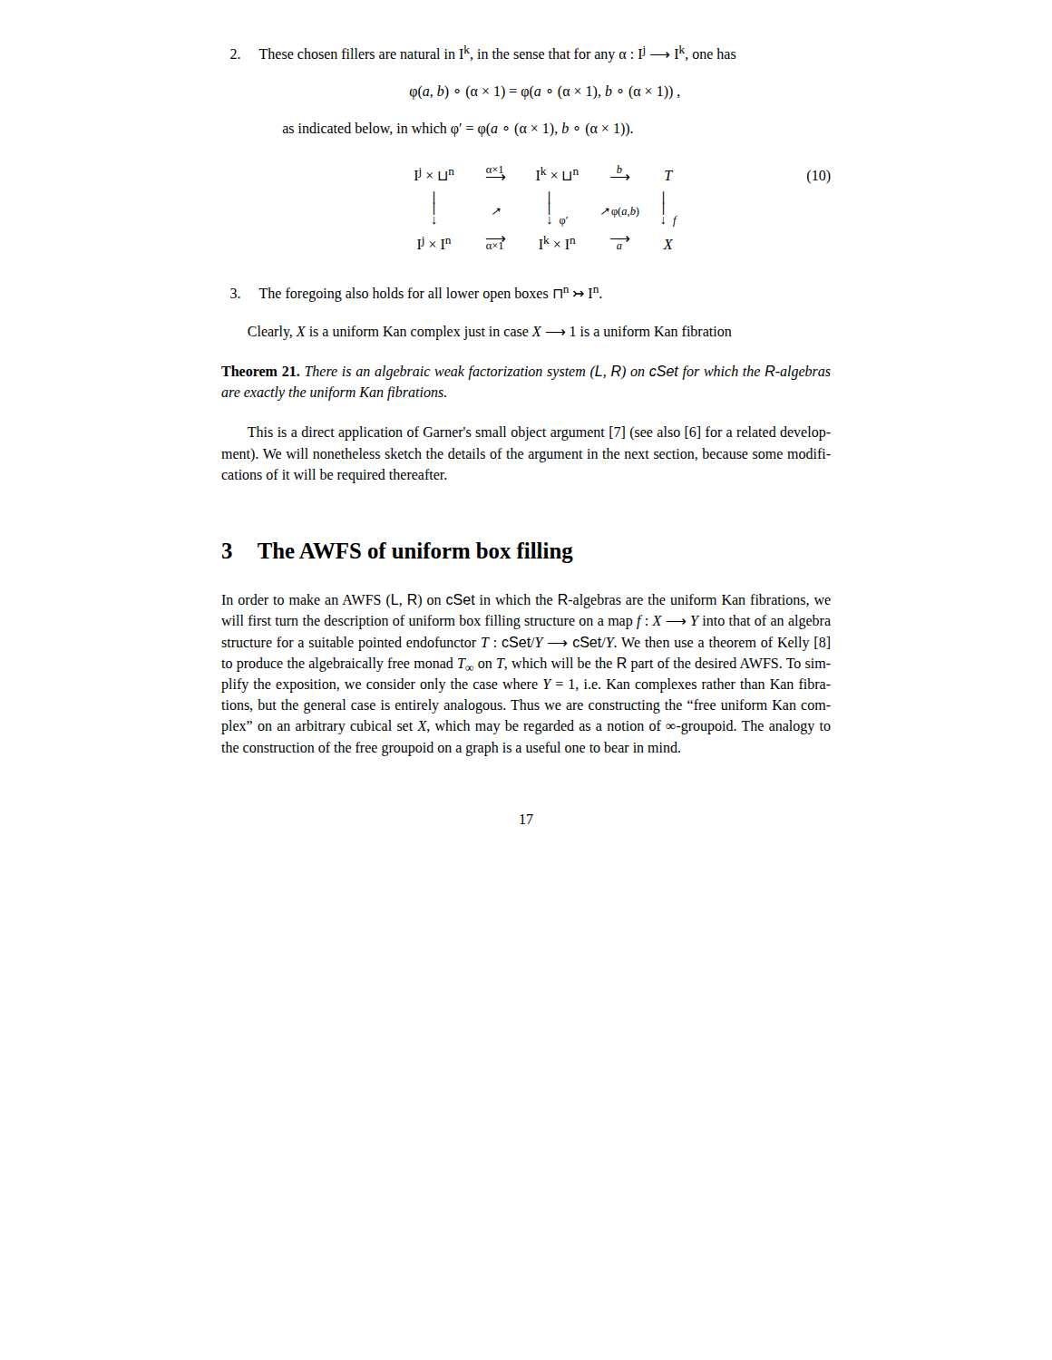2. These chosen fillers are natural in Ik, in the sense that for any α : Ij ⟶ Ik, one has
φ(a, b) ∘ (α × 1) = φ(a ∘ (α × 1), b ∘ (α × 1)) ,
as indicated below, in which φ′ = φ(a ∘ (α × 1), b ∘ (α × 1)).
(10)
| I j × ⊔ n | α×1 ⟶ | I k × ⊔ n | b ⟶ | T |
| ∣ ∣ ↓ | ↗ | ∣ ∣ ↓ φ′ | ↗ φ( a , b ) | ∣ ∣ ↓ f |
| I j × I n | ⟶ α×1 | I k × I n | ⟶ a | X |
3. The foregoing also holds for all lower open boxes ⊓n ↣ In.
Clearly, X is a uniform Kan complex just in case X ⟶ 1 is a uniform Kan fibration
Theorem 21. There is an algebraic weak factorization system (L, R) on cSet for which the R-algebras are exactly the uniform Kan fibrations.
This is a direct application of Garner's small object argument [7] (see also [6] for a related development). We will nonetheless sketch the details of the argument in the next section, because some modifications of it will be required thereafter.
3 The AWFS of uniform box filling
In order to make an AWFS (L, R) on cSet in which the R-algebras are the uniform Kan fibrations, we will first turn the description of uniform box filling structure on a map f : X ⟶ Y into that of an algebra structure for a suitable pointed endofunctor T : cSet/Y ⟶ cSet/Y. We then use a theorem of Kelly [8] to produce the algebraically free monad T∞ on T, which will be the R part of the desired AWFS. To simplify the exposition, we consider only the case where Y = 1, i.e. Kan complexes rather than Kan fibrations, but the general case is entirely analogous. Thus we are constructing the “free uniform Kan complex” on an arbitrary cubical set X, which may be regarded as a notion of ∞-groupoid. The analogy to the construction of the free groupoid on a graph is a useful one to bear in mind.
17